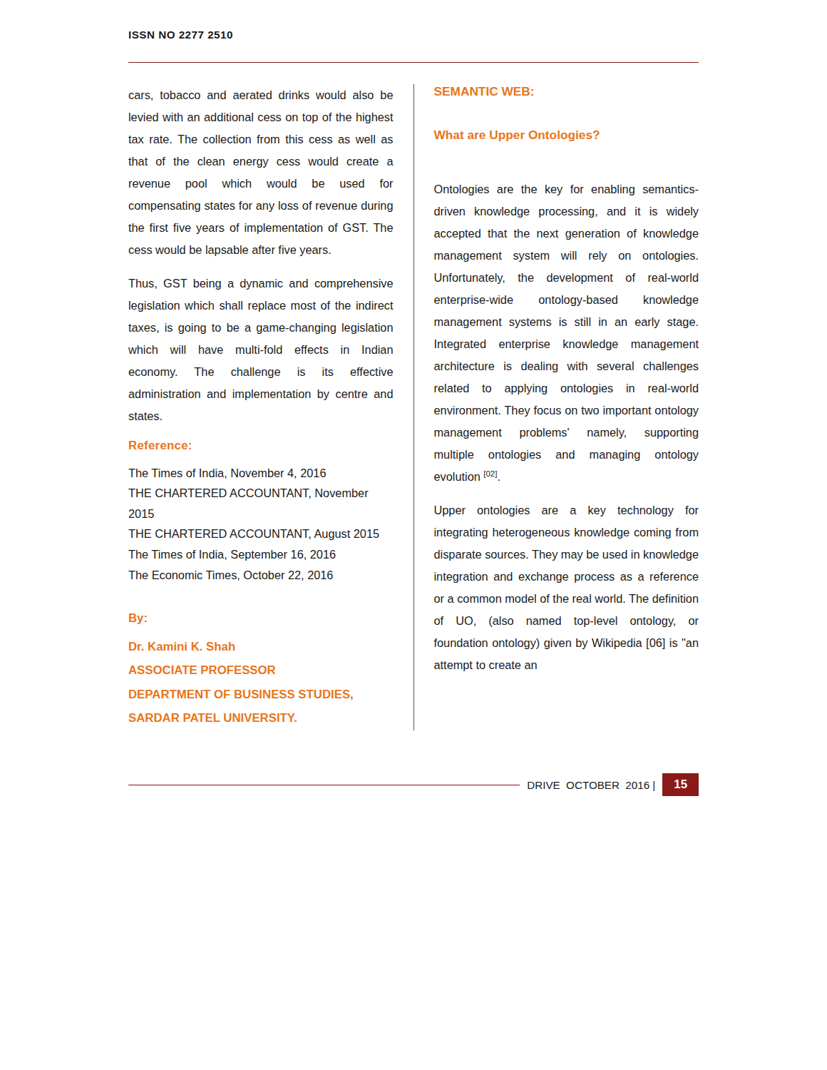ISSN NO 2277 2510
cars, tobacco and aerated drinks would also be levied with an additional cess on top of the highest tax rate. The collection from this cess as well as that of the clean energy cess would create a revenue pool which would be used for compensating states for any loss of revenue during the first five years of implementation of GST. The cess would be lapsable after five years.
Thus, GST being a dynamic and comprehensive legislation which shall replace most of the indirect taxes, is going to be a game-changing legislation which will have multi-fold effects in Indian economy. The challenge is its effective administration and implementation by centre and states.
Reference:
The Times of India, November 4, 2016
THE CHARTERED ACCOUNTANT, November 2015
THE CHARTERED ACCOUNTANT, August 2015
The Times of India, September 16, 2016
The Economic Times, October 22, 2016
By: Dr. Kamini K. Shah
ASSOCIATE PROFESSOR
DEPARTMENT OF BUSINESS STUDIES,
SARDAR PATEL UNIVERSITY.
SEMANTIC WEB:
What are Upper Ontologies?
Ontologies are the key for enabling semantics-driven knowledge processing, and it is widely accepted that the next generation of knowledge management system will rely on ontologies. Unfortunately, the development of real-world enterprise-wide ontology-based knowledge management systems is still in an early stage. Integrated enterprise knowledge management architecture is dealing with several challenges related to applying ontologies in real-world environment. They focus on two important ontology management problems' namely, supporting multiple ontologies and managing ontology evolution [02].
Upper ontologies are a key technology for integrating heterogeneous knowledge coming from disparate sources. They may be used in knowledge integration and exchange process as a reference or a common model of the real world. The definition of UO, (also named top-level ontology, or foundation ontology) given by Wikipedia [06] is "an attempt to create an
DRIVE OCTOBER 2016 |
15